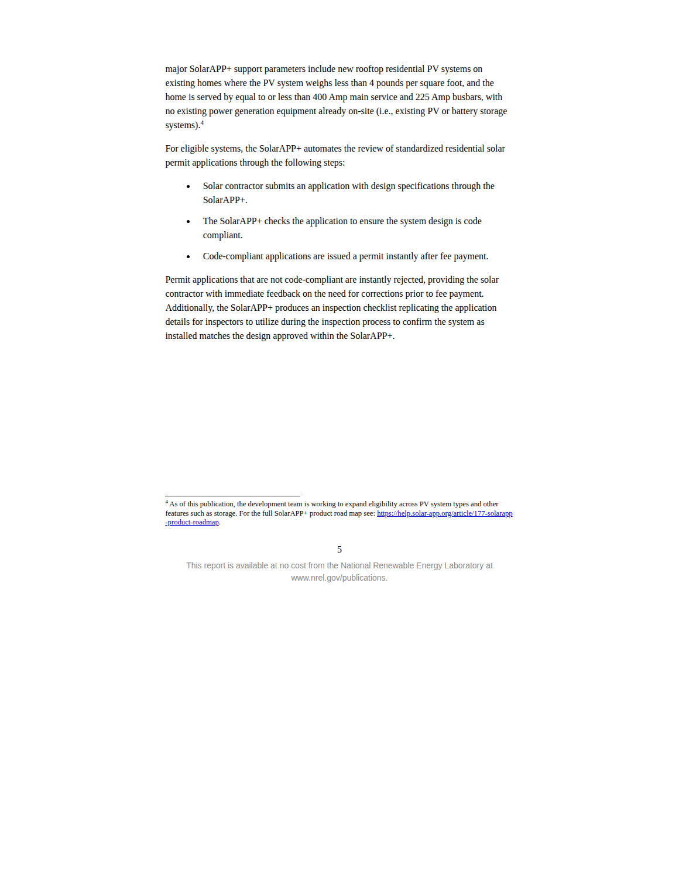major SolarAPP+ support parameters include new rooftop residential PV systems on existing homes where the PV system weighs less than 4 pounds per square foot, and the home is served by equal to or less than 400 Amp main service and 225 Amp busbars, with no existing power generation equipment already on-site (i.e., existing PV or battery storage systems).4
For eligible systems, the SolarAPP+ automates the review of standardized residential solar permit applications through the following steps:
Solar contractor submits an application with design specifications through the SolarAPP+.
The SolarAPP+ checks the application to ensure the system design is code compliant.
Code-compliant applications are issued a permit instantly after fee payment.
Permit applications that are not code-compliant are instantly rejected, providing the solar contractor with immediate feedback on the need for corrections prior to fee payment. Additionally, the SolarAPP+ produces an inspection checklist replicating the application details for inspectors to utilize during the inspection process to confirm the system as installed matches the design approved within the SolarAPP+.
4 As of this publication, the development team is working to expand eligibility across PV system types and other features such as storage. For the full SolarAPP+ product road map see: https://help.solar-app.org/article/177-solarapp-product-roadmap.
5
This report is available at no cost from the National Renewable Energy Laboratory at www.nrel.gov/publications.